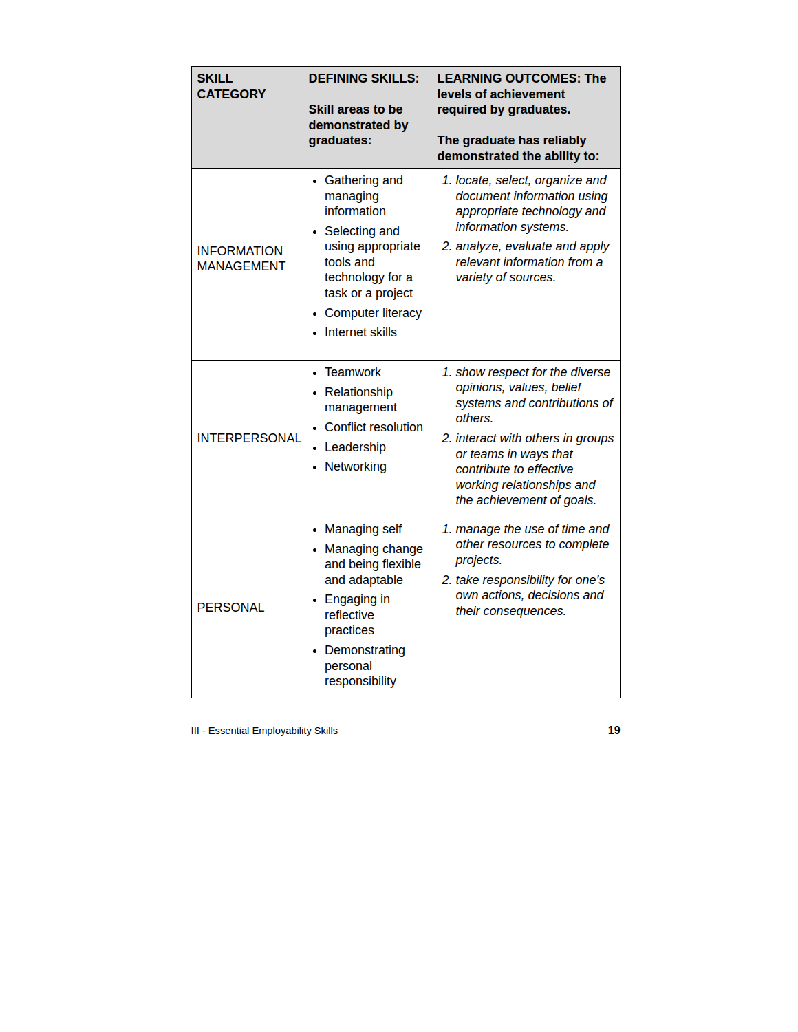| SKILL CATEGORY | DEFINING SKILLS: Skill areas to be demonstrated by graduates: | LEARNING OUTCOMES: The levels of achievement required by graduates. The graduate has reliably demonstrated the ability to: |
| --- | --- | --- |
| INFORMATION MANAGEMENT | Gathering and managing information Selecting and using appropriate tools and technology for a task or a project Computer literacy Internet skills | locate, select, organize and document information using appropriate technology and information systems. analyze, evaluate and apply relevant information from a variety of sources. |
| INTERPERSONAL | Teamwork Relationship management Conflict resolution Leadership Networking | show respect for the diverse opinions, values, belief systems and contributions of others. interact with others in groups or teams in ways that contribute to effective working relationships and the achievement of goals. |
| PERSONAL | Managing self Managing change and being flexible and adaptable Engaging in reflective practices Demonstrating personal responsibility | manage the use of time and other resources to complete projects. take responsibility for one’s own actions, decisions and their consequences. |
III - Essential Employability Skills 19